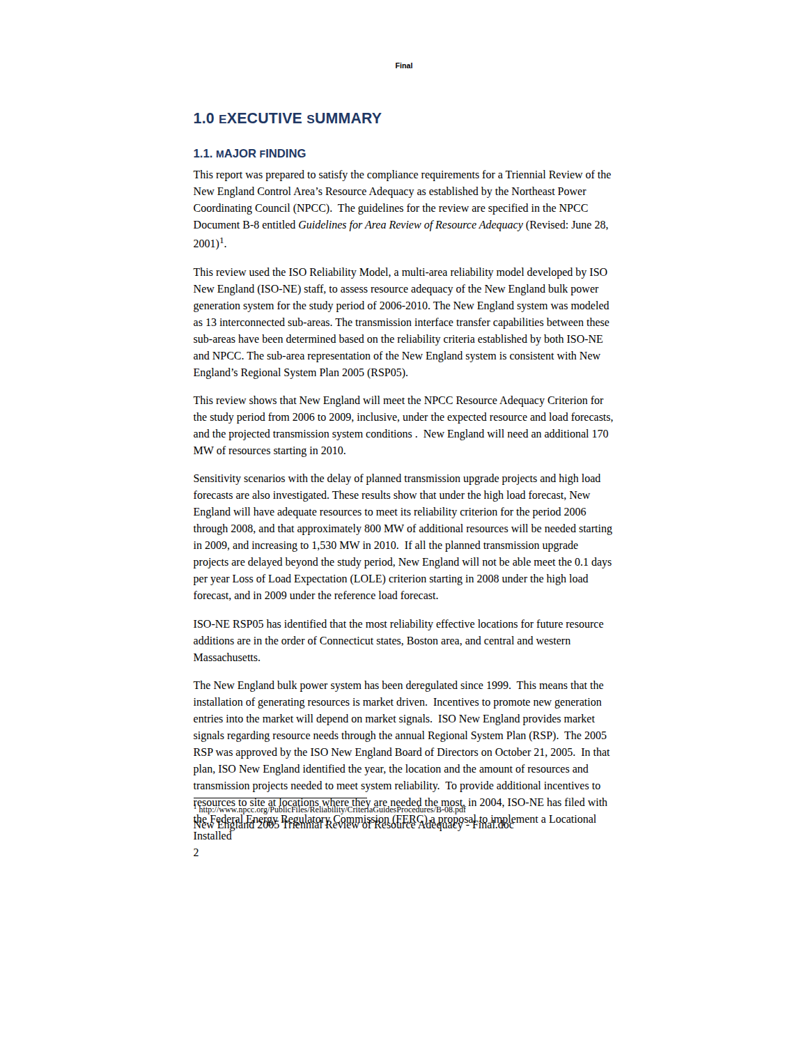Final
1.0 EXECUTIVE SUMMARY
1.1. MAJOR FINDING
This report was prepared to satisfy the compliance requirements for a Triennial Review of the New England Control Area’s Resource Adequacy as established by the Northeast Power Coordinating Council (NPCC). The guidelines for the review are specified in the NPCC Document B-8 entitled Guidelines for Area Review of Resource Adequacy (Revised: June 28, 2001)1.
This review used the ISO Reliability Model, a multi-area reliability model developed by ISO New England (ISO-NE) staff, to assess resource adequacy of the New England bulk power generation system for the study period of 2006-2010. The New England system was modeled as 13 interconnected sub-areas. The transmission interface transfer capabilities between these sub-areas have been determined based on the reliability criteria established by both ISO-NE and NPCC. The sub-area representation of the New England system is consistent with New England’s Regional System Plan 2005 (RSP05).
This review shows that New England will meet the NPCC Resource Adequacy Criterion for the study period from 2006 to 2009, inclusive, under the expected resource and load forecasts, and the projected transmission system conditions . New England will need an additional 170 MW of resources starting in 2010.
Sensitivity scenarios with the delay of planned transmission upgrade projects and high load forecasts are also investigated. These results show that under the high load forecast, New England will have adequate resources to meet its reliability criterion for the period 2006 through 2008, and that approximately 800 MW of additional resources will be needed starting in 2009, and increasing to 1,530 MW in 2010. If all the planned transmission upgrade projects are delayed beyond the study period, New England will not be able meet the 0.1 days per year Loss of Load Expectation (LOLE) criterion starting in 2008 under the high load forecast, and in 2009 under the reference load forecast.
ISO-NE RSP05 has identified that the most reliability effective locations for future resource additions are in the order of Connecticut states, Boston area, and central and western Massachusetts.
The New England bulk power system has been deregulated since 1999. This means that the installation of generating resources is market driven. Incentives to promote new generation entries into the market will depend on market signals. ISO New England provides market signals regarding resource needs through the annual Regional System Plan (RSP). The 2005 RSP was approved by the ISO New England Board of Directors on October 21, 2005. In that plan, ISO New England identified the year, the location and the amount of resources and transmission projects needed to meet system reliability. To provide additional incentives to resources to site at locations where they are needed the most, in 2004, ISO-NE has filed with the Federal Energy Regulatory Commission (FERC) a proposal to implement a Locational Installed
1 http://www.npcc.org/PublicFiles/Reliability/CriteriaGuidesProcedures/B-08.pdf
New England 2005 Triennial Review of Resource Adequacy - Final.doc
2